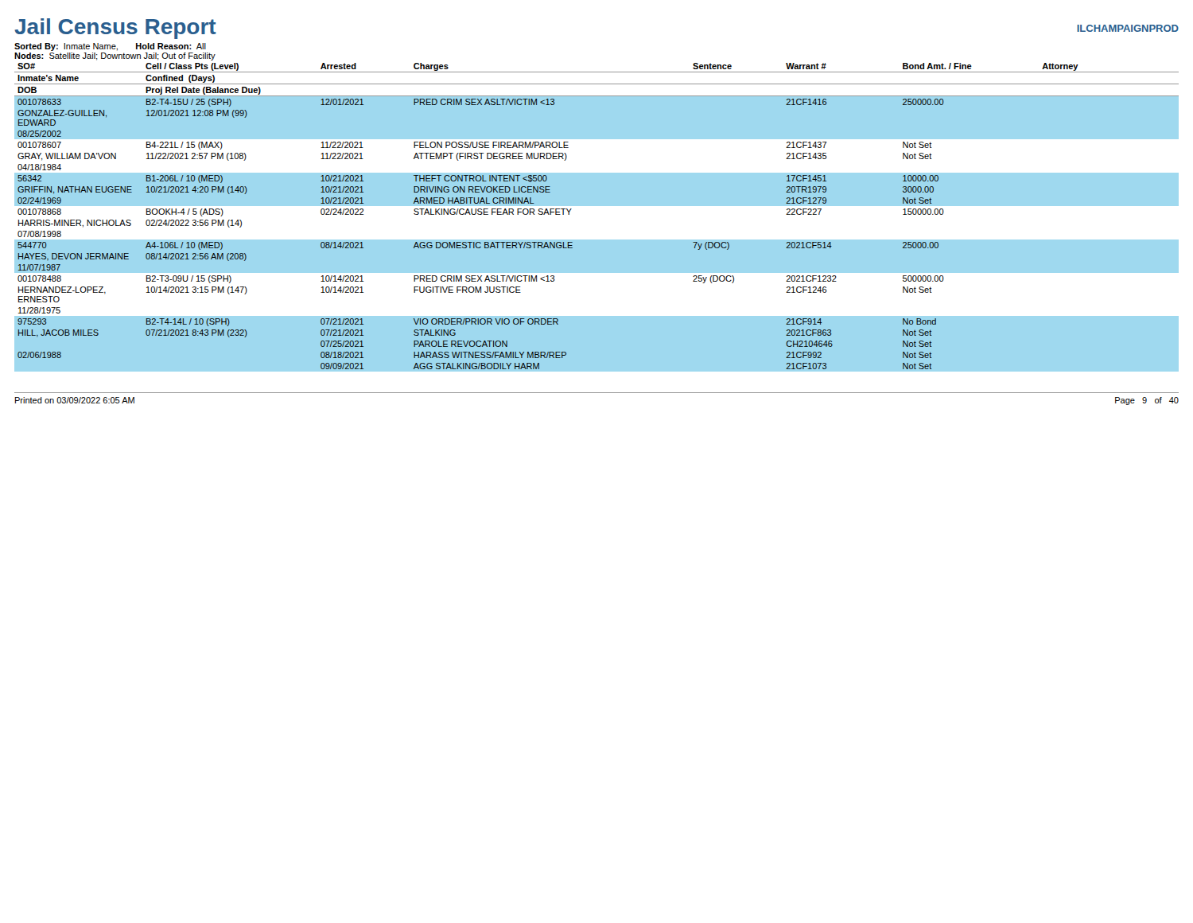ILCHAMPAIGNPROD
Jail Census Report
Sorted By: Inmate Name, Hold Reason: All
Nodes: Satellite Jail; Downtown Jail; Out of Facility
| SO# | Cell / Class Pts (Level) | Arrested | Charges | Sentence | Warrant # | Bond Amt. / Fine | Attorney |
| --- | --- | --- | --- | --- | --- | --- | --- |
| Inmate's Name | Confined (Days) | | | | | | |
| DOB | Proj Rel Date (Balance Due) | | | | | | |
| 001078633 | B2-T4-15U / 25 (SPH) | 12/01/2021 | PRED CRIM SEX ASLT/VICTIM <13 | | 21CF1416 | 250000.00 | |
| GONZALEZ-GUILLEN, EDWARD | 12/01/2021 12:08 PM (99) | | | | | | |
| 08/25/2002 | | | | | | | |
| 001078607 | B4-221L / 15 (MAX) | 11/22/2021 | FELON POSS/USE FIREARM/PAROLE | | 21CF1437 | Not Set | |
| GRAY, WILLIAM DA'VON | 11/22/2021 2:57 PM (108) | 11/22/2021 | ATTEMPT (FIRST DEGREE MURDER) | | 21CF1435 | Not Set | |
| 04/18/1984 | | | | | | | |
| 56342 | B1-206L / 10 (MED) | 10/21/2021 | THEFT CONTROL INTENT <$500 | | 17CF1451 | 10000.00 | |
| GRIFFIN, NATHAN EUGENE | 10/21/2021 4:20 PM (140) | 10/21/2021 | DRIVING ON REVOKED LICENSE | | 20TR1979 | 3000.00 | |
| 02/24/1969 | | 10/21/2021 | ARMED HABITUAL CRIMINAL | | 21CF1279 | Not Set | |
| 001078868 | BOOKH-4 / 5 (ADS) | 02/24/2022 | STALKING/CAUSE FEAR FOR SAFETY | | 22CF227 | 150000.00 | |
| HARRIS-MINER, NICHOLAS | 02/24/2022 3:56 PM (14) | | | | | | |
| 07/08/1998 | | | | | | | |
| 544770 | A4-106L / 10 (MED) | 08/14/2021 | AGG DOMESTIC BATTERY/STRANGLE | 7y (DOC) | 2021CF514 | 25000.00 | |
| HAYES, DEVON JERMAINE | 08/14/2021 2:56 AM (208) | | | | | | |
| 11/07/1987 | | | | | | | |
| 001078488 | B2-T3-09U / 15 (SPH) | 10/14/2021 | PRED CRIM SEX ASLT/VICTIM <13 | 25y (DOC) | 2021CF1232 | 500000.00 | |
| HERNANDEZ-LOPEZ, ERNESTO | 10/14/2021 3:15 PM (147) | 10/14/2021 | FUGITIVE FROM JUSTICE | | 21CF1246 | Not Set | |
| 11/28/1975 | | | | | | | |
| 975293 | B2-T4-14L / 10 (SPH) | 07/21/2021 | VIO ORDER/PRIOR VIO OF ORDER | | 21CF914 | No Bond | |
| HILL, JACOB MILES | 07/21/2021 8:43 PM (232) | 07/21/2021 | STALKING | | 2021CF863 | Not Set | |
| | | 07/25/2021 | PAROLE REVOCATION | | CH2104646 | Not Set | |
| 02/06/1988 | | 08/18/2021 | HARASS WITNESS/FAMILY MBR/REP | | 21CF992 | Not Set | |
| | | 09/09/2021 | AGG STALKING/BODILY HARM | | 21CF1073 | Not Set | |
Printed on 03/09/2022 6:05 AM
Page 9 of 40